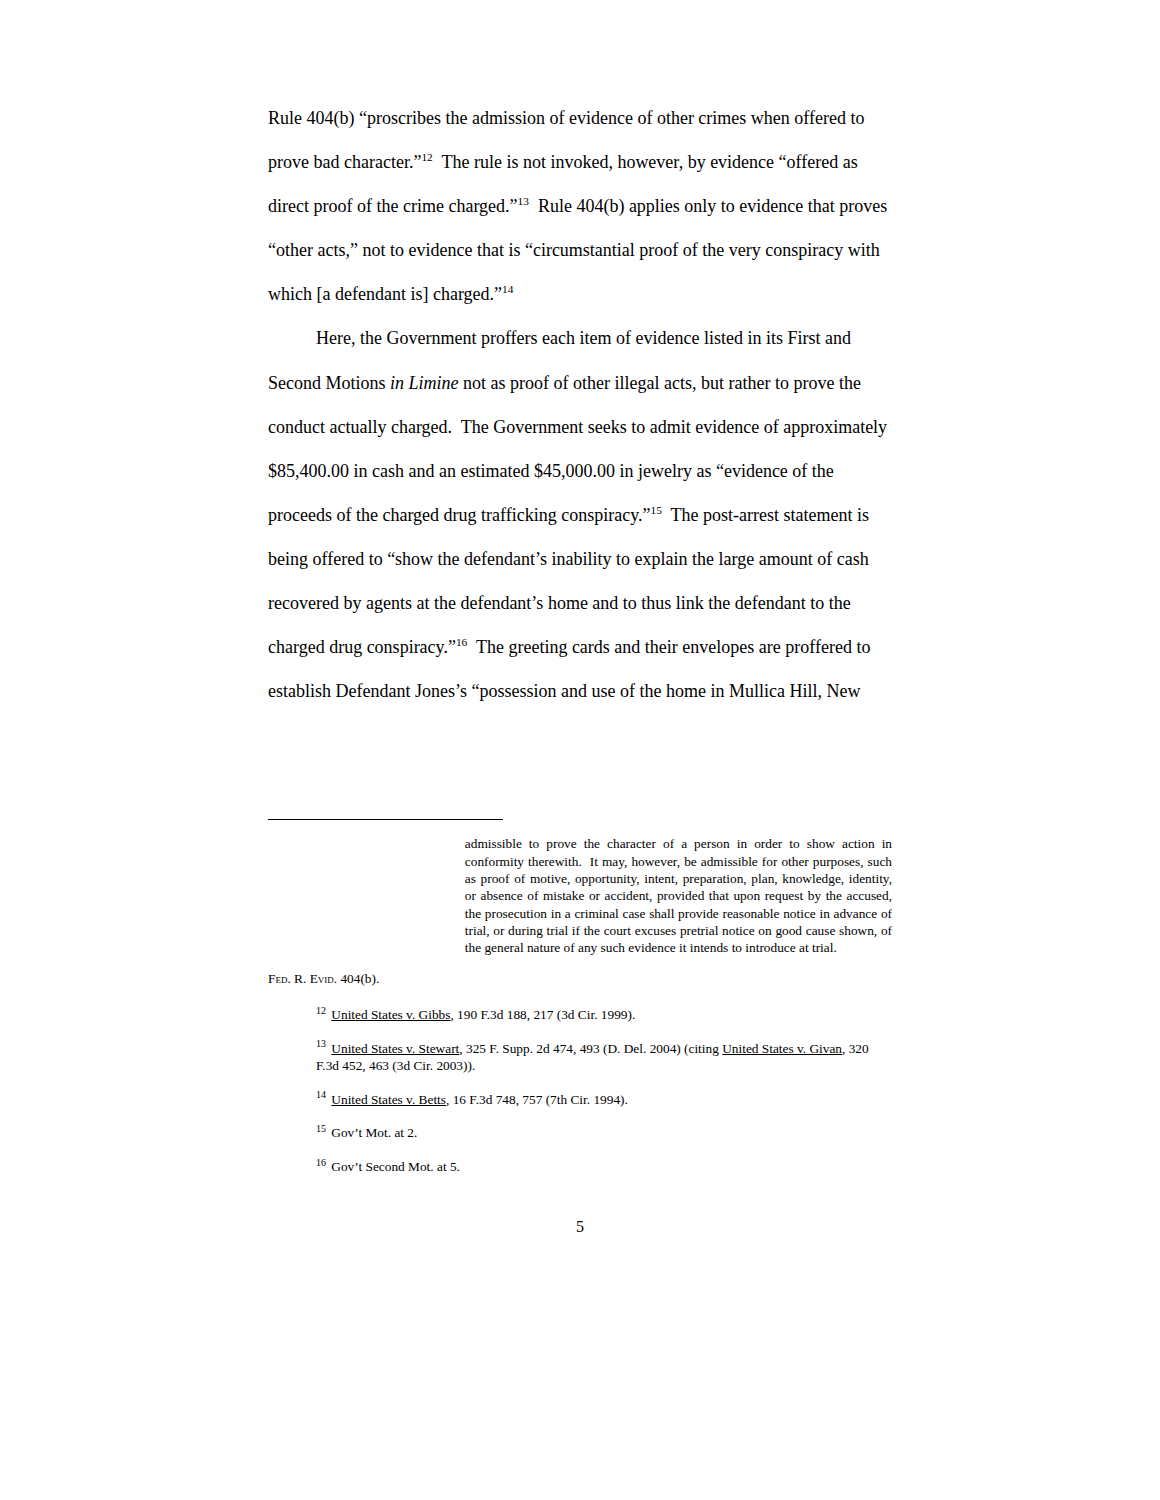Rule 404(b) “proscribes the admission of evidence of other crimes when offered to prove bad character.”12 The rule is not invoked, however, by evidence “offered as direct proof of the crime charged.”13 Rule 404(b) applies only to evidence that proves “other acts,” not to evidence that is “circumstantial proof of the very conspiracy with which [a defendant is] charged.”14
Here, the Government proffers each item of evidence listed in its First and Second Motions in Limine not as proof of other illegal acts, but rather to prove the conduct actually charged. The Government seeks to admit evidence of approximately $85,400.00 in cash and an estimated $45,000.00 in jewelry as “evidence of the proceeds of the charged drug trafficking conspiracy.”15 The post-arrest statement is being offered to “show the defendant’s inability to explain the large amount of cash recovered by agents at the defendant’s home and to thus link the defendant to the charged drug conspiracy.”16 The greeting cards and their envelopes are proffered to establish Defendant Jones’s “possession and use of the home in Mullica Hill, New
admissible to prove the character of a person in order to show action in conformity therewith. It may, however, be admissible for other purposes, such as proof of motive, opportunity, intent, preparation, plan, knowledge, identity, or absence of mistake or accident, provided that upon request by the accused, the prosecution in a criminal case shall provide reasonable notice in advance of trial, or during trial if the court excuses pretrial notice on good cause shown, of the general nature of any such evidence it intends to introduce at trial.
Fed. R. Evid. 404(b).
12 United States v. Gibbs, 190 F.3d 188, 217 (3d Cir. 1999).
13 United States v. Stewart, 325 F. Supp. 2d 474, 493 (D. Del. 2004) (citing United States v. Givan, 320 F.3d 452, 463 (3d Cir. 2003)).
14 United States v. Betts, 16 F.3d 748, 757 (7th Cir. 1994).
15 Gov’t Mot. at 2.
16 Gov’t Second Mot. at 5.
5